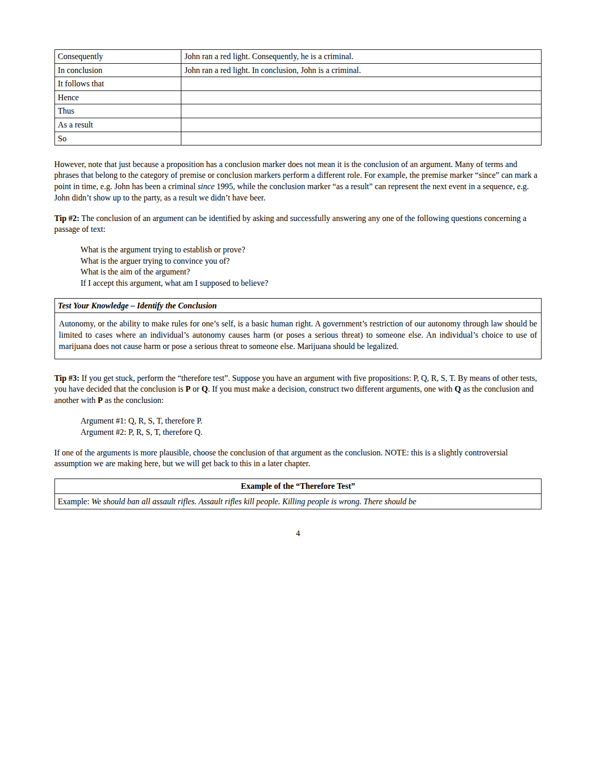| Consequently | John ran a red light. Consequently, he is a criminal. |
| In conclusion | John ran a red light. In conclusion, John is a criminal. |
| It follows that | |
| Hence | |
| Thus | |
| As a result | |
| So | |
However, note that just because a proposition has a conclusion marker does not mean it is the conclusion of an argument. Many of terms and phrases that belong to the category of premise or conclusion markers perform a different role. For example, the premise marker “since” can mark a point in time, e.g. John has been a criminal since 1995, while the conclusion marker “as a result” can represent the next event in a sequence, e.g. John didn’t show up to the party, as a result we didn’t have beer.
Tip #2: The conclusion of an argument can be identified by asking and successfully answering any one of the following questions concerning a passage of text:
What is the argument trying to establish or prove?
What is the arguer trying to convince you of?
What is the aim of the argument?
If I accept this argument, what am I supposed to believe?
Test Your Knowledge – Identify the Conclusion
Autonomy, or the ability to make rules for one’s self, is a basic human right. A government’s restriction of our autonomy through law should be limited to cases where an individual’s autonomy causes harm (or poses a serious threat) to someone else. An individual’s choice to use of marijuana does not cause harm or pose a serious threat to someone else. Marijuana should be legalized.
Tip #3: If you get stuck, perform the “therefore test”. Suppose you have an argument with five propositions: P, Q, R, S, T. By means of other tests, you have decided that the conclusion is P or Q. If you must make a decision, construct two different arguments, one with Q as the conclusion and another with P as the conclusion:
Argument #1: Q, R, S, T, therefore P.
Argument #2: P, R, S, T, therefore Q.
If one of the arguments is more plausible, choose the conclusion of that argument as the conclusion. NOTE: this is a slightly controversial assumption we are making here, but we will get back to this in a later chapter.
Example of the “Therefore Test”
Example: We should ban all assault rifles. Assault rifles kill people. Killing people is wrong. There should be
4